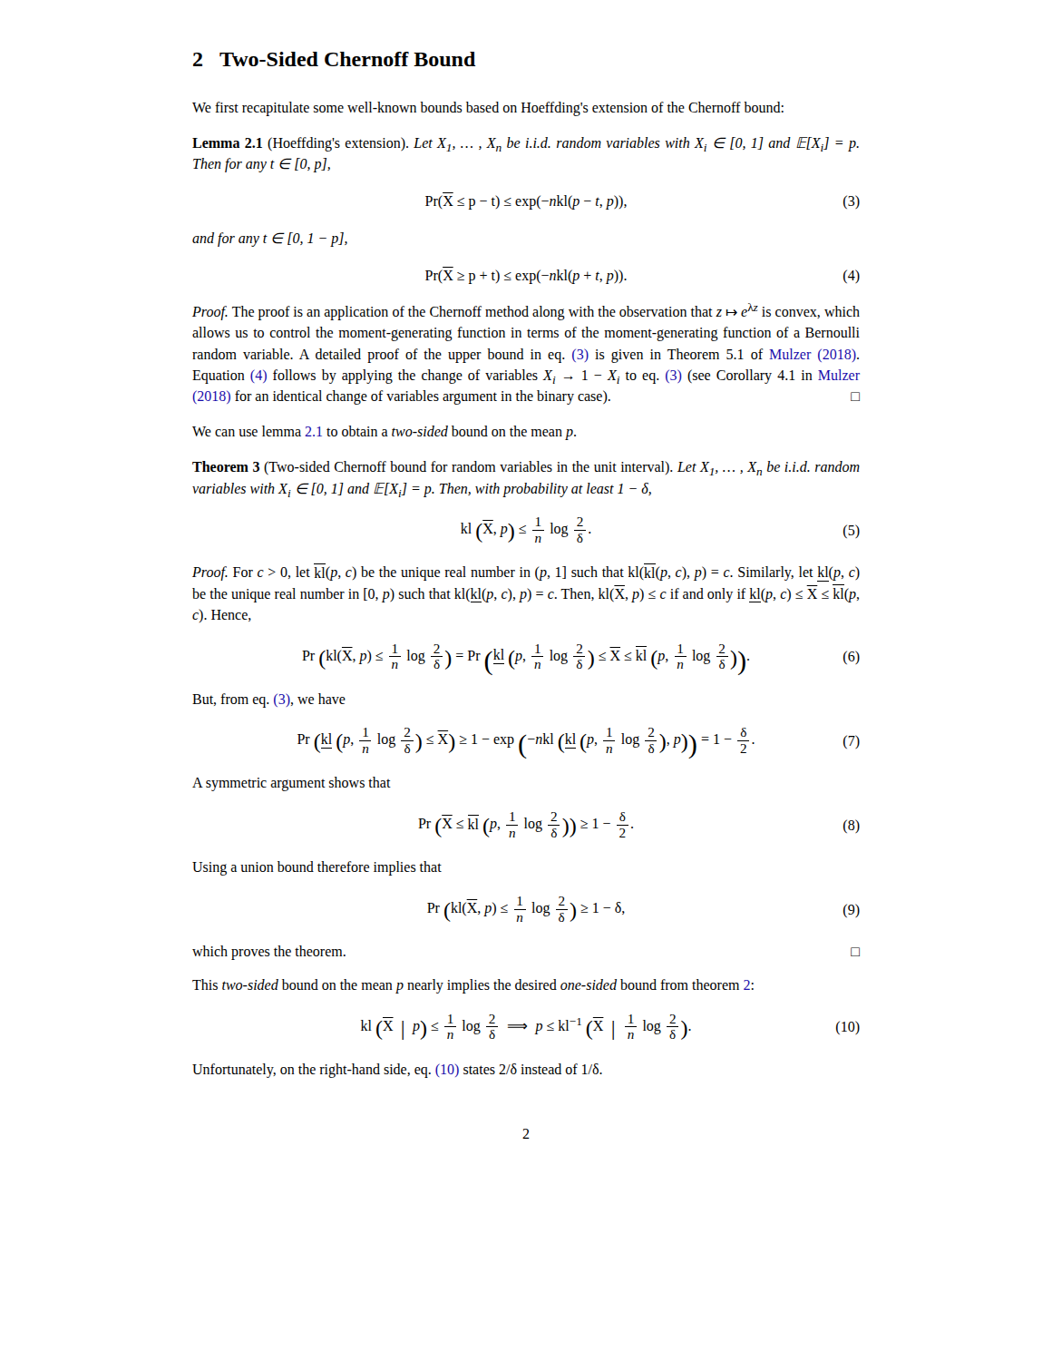2 Two-Sided Chernoff Bound
We first recapitulate some well-known bounds based on Hoeffding's extension of the Chernoff bound:
Lemma 2.1 (Hoeffding's extension). Let X1, … , Xn be i.i.d. random variables with Xi ∈ [0, 1] and 𝔼[Xi] = p. Then for any t ∈ [0, p],
Pr(X ≤ p − t) ≤ exp(−nkl(p − t, p)), (3)
and for any t ∈ [0, 1 − p],
Pr(X ≥ p + t) ≤ exp(−nkl(p + t, p)). (4)
Proof. The proof is an application of the Chernoff method along with the observation that z ↦ eλz is convex, which allows us to control the moment-generating function in terms of the moment-generating function of a Bernoulli random variable. A detailed proof of the upper bound in eq. (3) is given in Theorem 5.1 of Mulzer (2018). Equation (4) follows by applying the change of variables Xi → 1 − Xi to eq. (3) (see Corollary 4.1 in Mulzer (2018) for an identical change of variables argument in the binary case). □
We can use lemma 2.1 to obtain a two-sided bound on the mean p.
Theorem 3 (Two-sided Chernoff bound for random variables in the unit interval). Let X1, … , Xn be i.i.d. random variables with Xi ∈ [0, 1] and 𝔼[Xi] = p. Then, with probability at least 1 − δ,
kl (X, p) ≤ 1 n log 2 δ. (5)
Proof. For c > 0, let kl(p, c) be the unique real number in (p, 1] such that kl(kl(p, c), p) = c. Similarly, let kl(p, c) be the unique real number in [0, p) such that kl(kl(p, c), p) = c. Then, kl(X, p) ≤ c if and only if kl(p, c) ≤ X ≤ kl(p, c). Hence,
Pr (kl(X, p) ≤ 1 n log 2 δ) = Pr (kl (p, 1 n log 2 δ) ≤ X ≤ kl (p, 1 n log 2 δ)). (6)
But, from eq. (3), we have
Pr (kl (p, 1 n log 2 δ) ≤ X) ≥ 1 − exp (−nkl (kl (p, 1 n log 2 δ), p)) = 1 − δ 2. (7)
A symmetric argument shows that
Pr (X ≤ kl (p, 1 n log 2 δ)) ≥ 1 − δ 2. (8)
Using a union bound therefore implies that
Pr (kl(X, p) ≤ 1 n log 2 δ) ≥ 1 − δ, (9)
which proves the theorem. □
This two-sided bound on the mean p nearly implies the desired one-sided bound from theorem 2:
kl (X | p) ≤ 1 n log 2 δ ⟹ p ≤ kl−1 (X | 1 n log 2 δ). (10)
Unfortunately, on the right-hand side, eq. (10) states 2/δ instead of 1/δ.
2